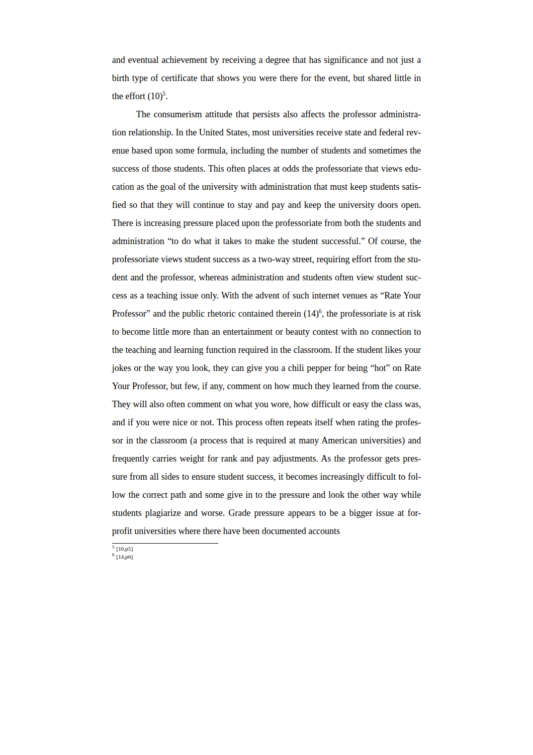and eventual achievement by receiving a degree that has significance and not just a birth type of certificate that shows you were there for the event, but shared little in the effort (10)5.
The consumerism attitude that persists also affects the professor administration relationship. In the United States, most universities receive state and federal revenue based upon some formula, including the number of students and sometimes the success of those students. This often places at odds the professoriate that views education as the goal of the university with administration that must keep students satisfied so that they will continue to stay and pay and keep the university doors open. There is increasing pressure placed upon the professoriate from both the students and administration “to do what it takes to make the student successful.” Of course, the professoriate views student success as a two-way street, requiring effort from the student and the professor, whereas administration and students often view student success as a teaching issue only. With the advent of such internet venues as “Rate Your Professor” and the public rhetoric contained therein (14)6, the professoriate is at risk to become little more than an entertainment or beauty contest with no connection to the teaching and learning function required in the classroom. If the student likes your jokes or the way you look, they can give you a chili pepper for being “hot” on Rate Your Professor, but few, if any, comment on how much they learned from the course. They will also often comment on what you wore, how difficult or easy the class was, and if you were nice or not. This process often repeats itself when rating the professor in the classroom (a process that is required at many American universities) and frequently carries weight for rank and pay adjustments. As the professor gets pressure from all sides to ensure student success, it becomes increasingly difficult to follow the correct path and some give in to the pressure and look the other way while students plagiarize and worse. Grade pressure appears to be a bigger issue at for-profit universities where there have been documented accounts
5 [10,p5]
6 [14,p6]